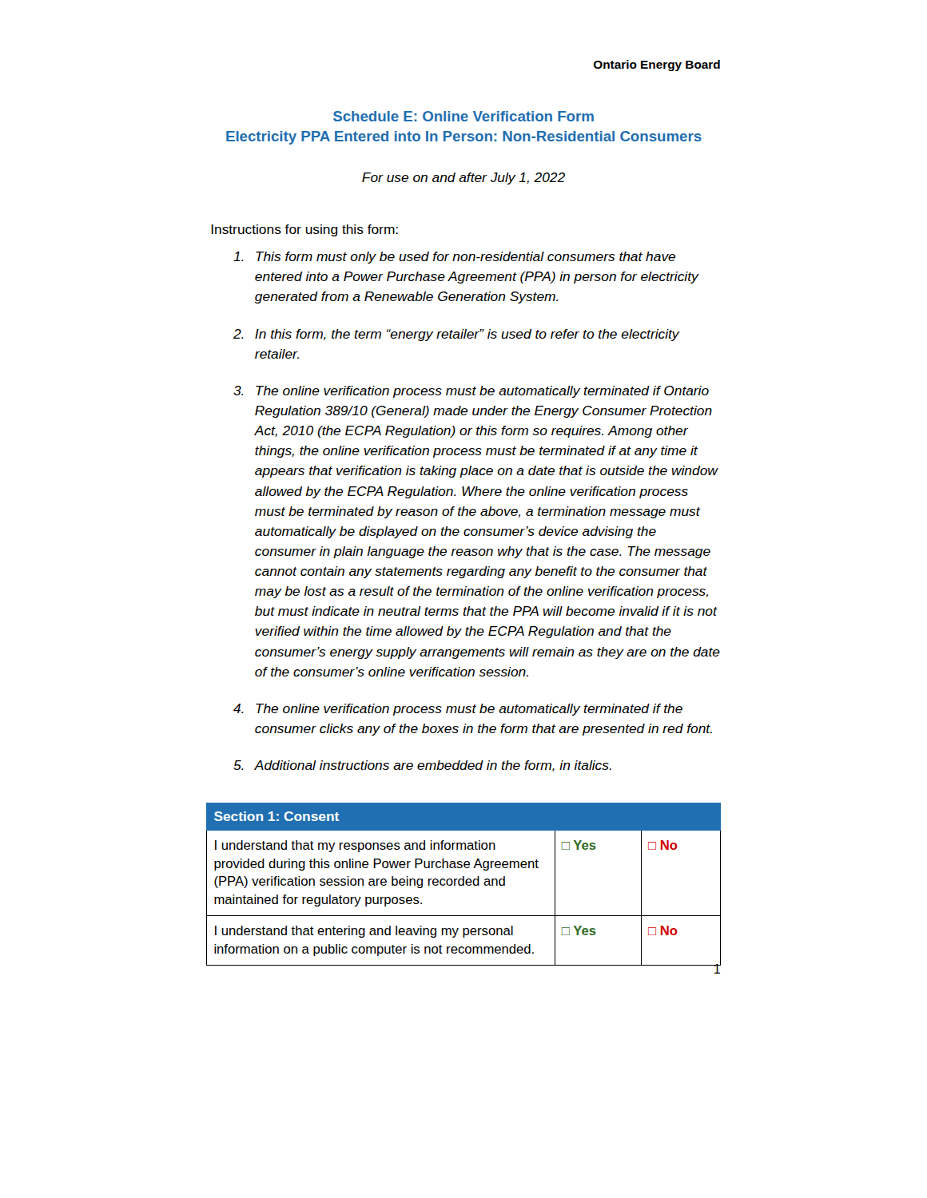Ontario Energy Board
Schedule E: Online Verification Form
Electricity PPA Entered into In Person: Non-Residential Consumers
For use on and after July 1, 2022
Instructions for using this form:
This form must only be used for non-residential consumers that have entered into a Power Purchase Agreement (PPA) in person for electricity generated from a Renewable Generation System.
In this form, the term “energy retailer” is used to refer to the electricity retailer.
The online verification process must be automatically terminated if Ontario Regulation 389/10 (General) made under the Energy Consumer Protection Act, 2010 (the ECPA Regulation) or this form so requires. Among other things, the online verification process must be terminated if at any time it appears that verification is taking place on a date that is outside the window allowed by the ECPA Regulation. Where the online verification process must be terminated by reason of the above, a termination message must automatically be displayed on the consumer’s device advising the consumer in plain language the reason why that is the case. The message cannot contain any statements regarding any benefit to the consumer that may be lost as a result of the termination of the online verification process, but must indicate in neutral terms that the PPA will become invalid if it is not verified within the time allowed by the ECPA Regulation and that the consumer’s energy supply arrangements will remain as they are on the date of the consumer’s online verification session.
The online verification process must be automatically terminated if the consumer clicks any of the boxes in the form that are presented in red font.
Additional instructions are embedded in the form, in italics.
| Section 1: Consent |
| --- |
| I understand that my responses and information provided during this online Power Purchase Agreement (PPA) verification session are being recorded and maintained for regulatory purposes. | □ Yes | □ No |
| I understand that entering and leaving my personal information on a public computer is not recommended. | □ Yes | □ No |
1